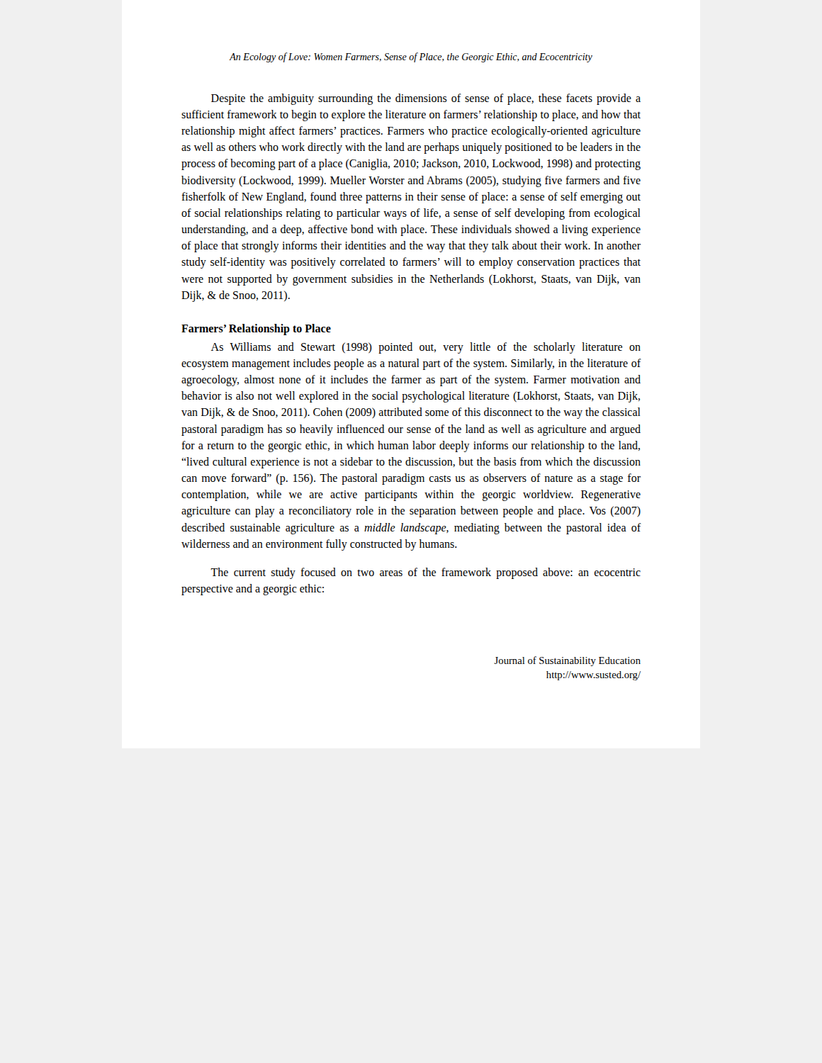An Ecology of Love: Women Farmers, Sense of Place, the Georgic Ethic, and Ecocentricity
Despite the ambiguity surrounding the dimensions of sense of place, these facets provide a sufficient framework to begin to explore the literature on farmers’ relationship to place, and how that relationship might affect farmers’ practices. Farmers who practice ecologically-oriented agriculture as well as others who work directly with the land are perhaps uniquely positioned to be leaders in the process of becoming part of a place (Caniglia, 2010; Jackson, 2010, Lockwood, 1998) and protecting biodiversity (Lockwood, 1999). Mueller Worster and Abrams (2005), studying five farmers and five fisherfolk of New England, found three patterns in their sense of place: a sense of self emerging out of social relationships relating to particular ways of life, a sense of self developing from ecological understanding, and a deep, affective bond with place. These individuals showed a living experience of place that strongly informs their identities and the way that they talk about their work. In another study self-identity was positively correlated to farmers’ will to employ conservation practices that were not supported by government subsidies in the Netherlands (Lokhorst, Staats, van Dijk, van Dijk, & de Snoo, 2011).
Farmers’ Relationship to Place
As Williams and Stewart (1998) pointed out, very little of the scholarly literature on ecosystem management includes people as a natural part of the system. Similarly, in the literature of agroecology, almost none of it includes the farmer as part of the system. Farmer motivation and behavior is also not well explored in the social psychological literature (Lokhorst, Staats, van Dijk, van Dijk, & de Snoo, 2011). Cohen (2009) attributed some of this disconnect to the way the classical pastoral paradigm has so heavily influenced our sense of the land as well as agriculture and argued for a return to the georgic ethic, in which human labor deeply informs our relationship to the land, “lived cultural experience is not a sidebar to the discussion, but the basis from which the discussion can move forward” (p. 156). The pastoral paradigm casts us as observers of nature as a stage for contemplation, while we are active participants within the georgic worldview. Regenerative agriculture can play a reconciliatory role in the separation between people and place. Vos (2007) described sustainable agriculture as a middle landscape, mediating between the pastoral idea of wilderness and an environment fully constructed by humans.
The current study focused on two areas of the framework proposed above: an ecocentric perspective and a georgic ethic:
Journal of Sustainability Education
http://www.susted.org/